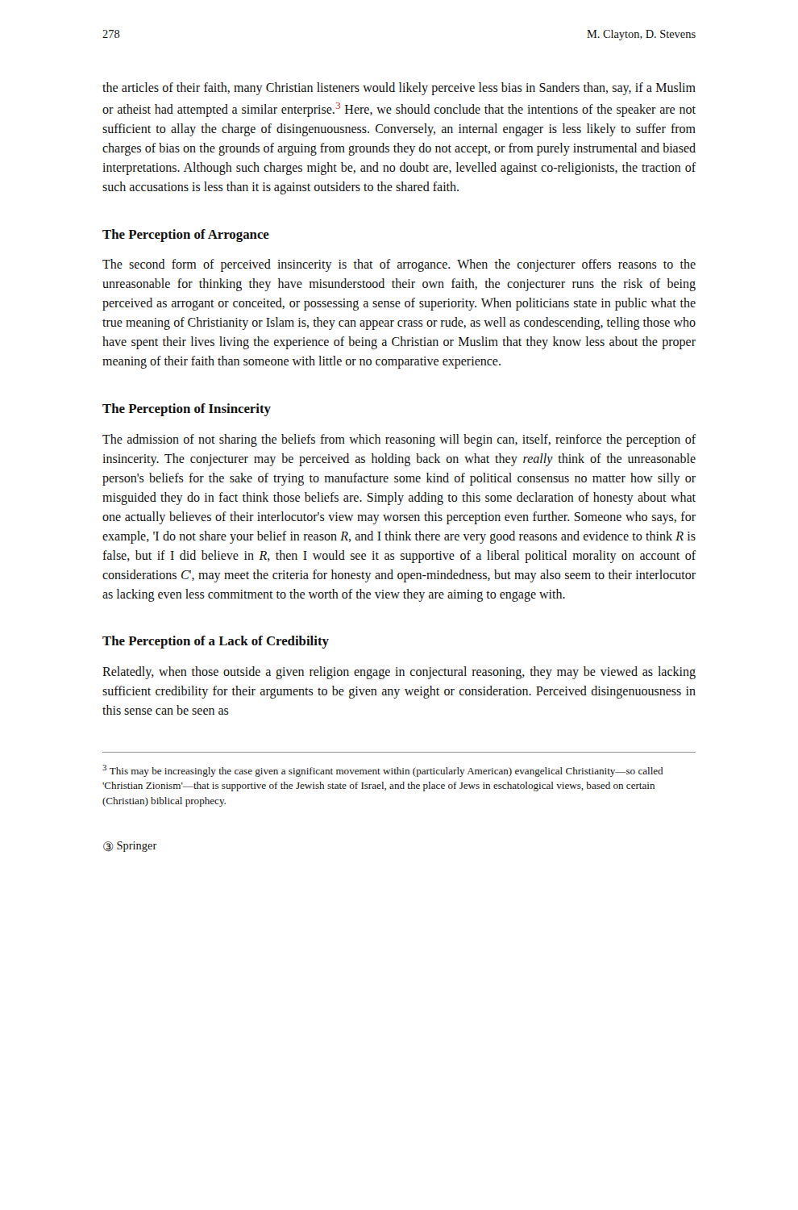278 M. Clayton, D. Stevens
the articles of their faith, many Christian listeners would likely perceive less bias in Sanders than, say, if a Muslim or atheist had attempted a similar enterprise.3 Here, we should conclude that the intentions of the speaker are not sufficient to allay the charge of disingenuousness. Conversely, an internal engager is less likely to suffer from charges of bias on the grounds of arguing from grounds they do not accept, or from purely instrumental and biased interpretations. Although such charges might be, and no doubt are, levelled against co-religionists, the traction of such accusations is less than it is against outsiders to the shared faith.
The Perception of Arrogance
The second form of perceived insincerity is that of arrogance. When the conjecturer offers reasons to the unreasonable for thinking they have misunderstood their own faith, the conjecturer runs the risk of being perceived as arrogant or conceited, or possessing a sense of superiority. When politicians state in public what the true meaning of Christianity or Islam is, they can appear crass or rude, as well as condescending, telling those who have spent their lives living the experience of being a Christian or Muslim that they know less about the proper meaning of their faith than someone with little or no comparative experience.
The Perception of Insincerity
The admission of not sharing the beliefs from which reasoning will begin can, itself, reinforce the perception of insincerity. The conjecturer may be perceived as holding back on what they really think of the unreasonable person's beliefs for the sake of trying to manufacture some kind of political consensus no matter how silly or misguided they do in fact think those beliefs are. Simply adding to this some declaration of honesty about what one actually believes of their interlocutor's view may worsen this perception even further. Someone who says, for example, 'I do not share your belief in reason R, and I think there are very good reasons and evidence to think R is false, but if I did believe in R, then I would see it as supportive of a liberal political morality on account of considerations C', may meet the criteria for honesty and open-mindedness, but may also seem to their interlocutor as lacking even less commitment to the worth of the view they are aiming to engage with.
The Perception of a Lack of Credibility
Relatedly, when those outside a given religion engage in conjectural reasoning, they may be viewed as lacking sufficient credibility for their arguments to be given any weight or consideration. Perceived disingenuousness in this sense can be seen as
3 This may be increasingly the case given a significant movement within (particularly American) evangelical Christianity—so called 'Christian Zionism'—that is supportive of the Jewish state of Israel, and the place of Jews in eschatological views, based on certain (Christian) biblical prophecy.
③ Springer